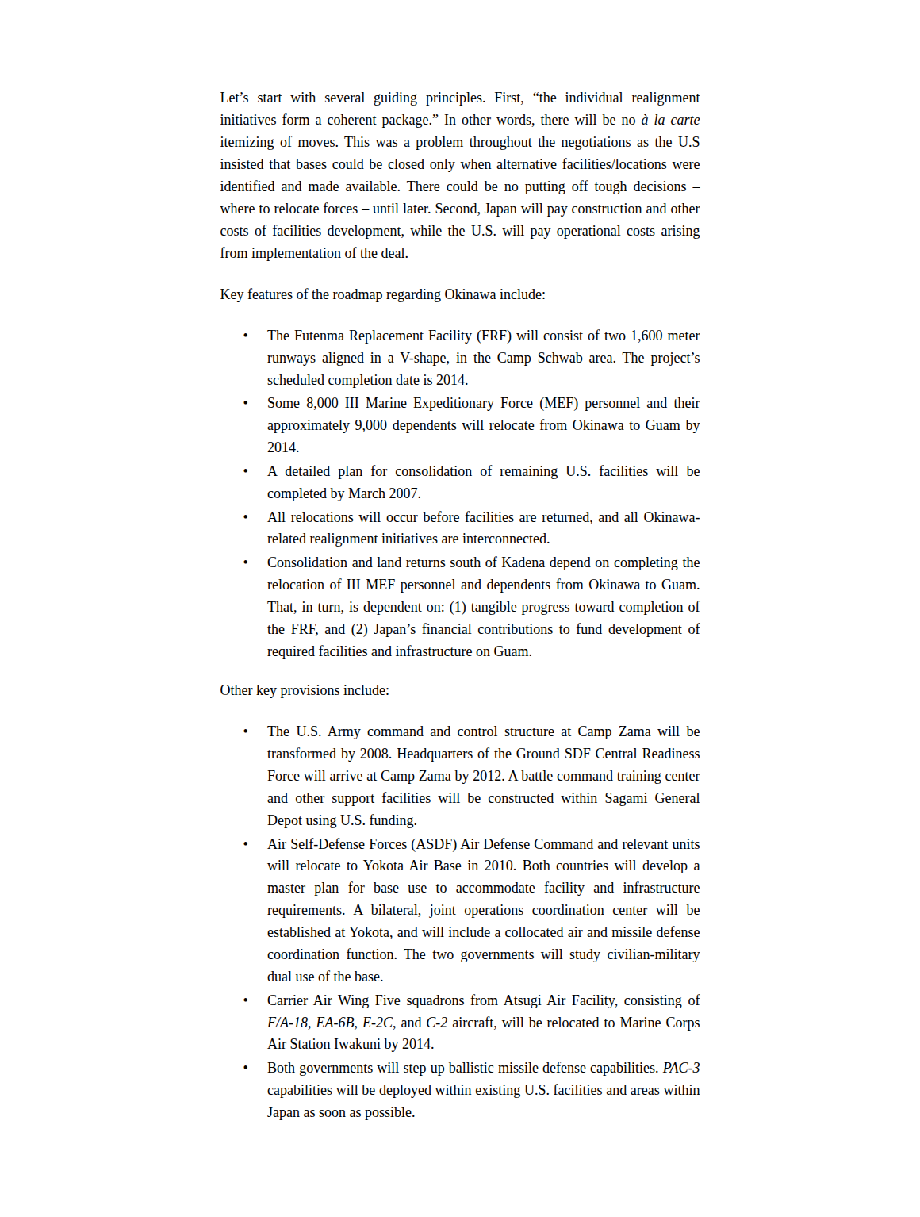Let’s start with several guiding principles. First, “the individual realignment initiatives form a coherent package.” In other words, there will be no à la carte itemizing of moves. This was a problem throughout the negotiations as the U.S insisted that bases could be closed only when alternative facilities/locations were identified and made available. There could be no putting off tough decisions – where to relocate forces – until later. Second, Japan will pay construction and other costs of facilities development, while the U.S. will pay operational costs arising from implementation of the deal.
Key features of the roadmap regarding Okinawa include:
The Futenma Replacement Facility (FRF) will consist of two 1,600 meter runways aligned in a V-shape, in the Camp Schwab area. The project’s scheduled completion date is 2014.
Some 8,000 III Marine Expeditionary Force (MEF) personnel and their approximately 9,000 dependents will relocate from Okinawa to Guam by 2014.
A detailed plan for consolidation of remaining U.S. facilities will be completed by March 2007.
All relocations will occur before facilities are returned, and all Okinawa-related realignment initiatives are interconnected.
Consolidation and land returns south of Kadena depend on completing the relocation of III MEF personnel and dependents from Okinawa to Guam. That, in turn, is dependent on: (1) tangible progress toward completion of the FRF, and (2) Japan’s financial contributions to fund development of required facilities and infrastructure on Guam.
Other key provisions include:
The U.S. Army command and control structure at Camp Zama will be transformed by 2008. Headquarters of the Ground SDF Central Readiness Force will arrive at Camp Zama by 2012. A battle command training center and other support facilities will be constructed within Sagami General Depot using U.S. funding.
Air Self-Defense Forces (ASDF) Air Defense Command and relevant units will relocate to Yokota Air Base in 2010. Both countries will develop a master plan for base use to accommodate facility and infrastructure requirements. A bilateral, joint operations coordination center will be established at Yokota, and will include a collocated air and missile defense coordination function. The two governments will study civilian-military dual use of the base.
Carrier Air Wing Five squadrons from Atsugi Air Facility, consisting of F/A-18, EA-6B, E-2C, and C-2 aircraft, will be relocated to Marine Corps Air Station Iwakuni by 2014.
Both governments will step up ballistic missile defense capabilities. PAC-3 capabilities will be deployed within existing U.S. facilities and areas within Japan as soon as possible.